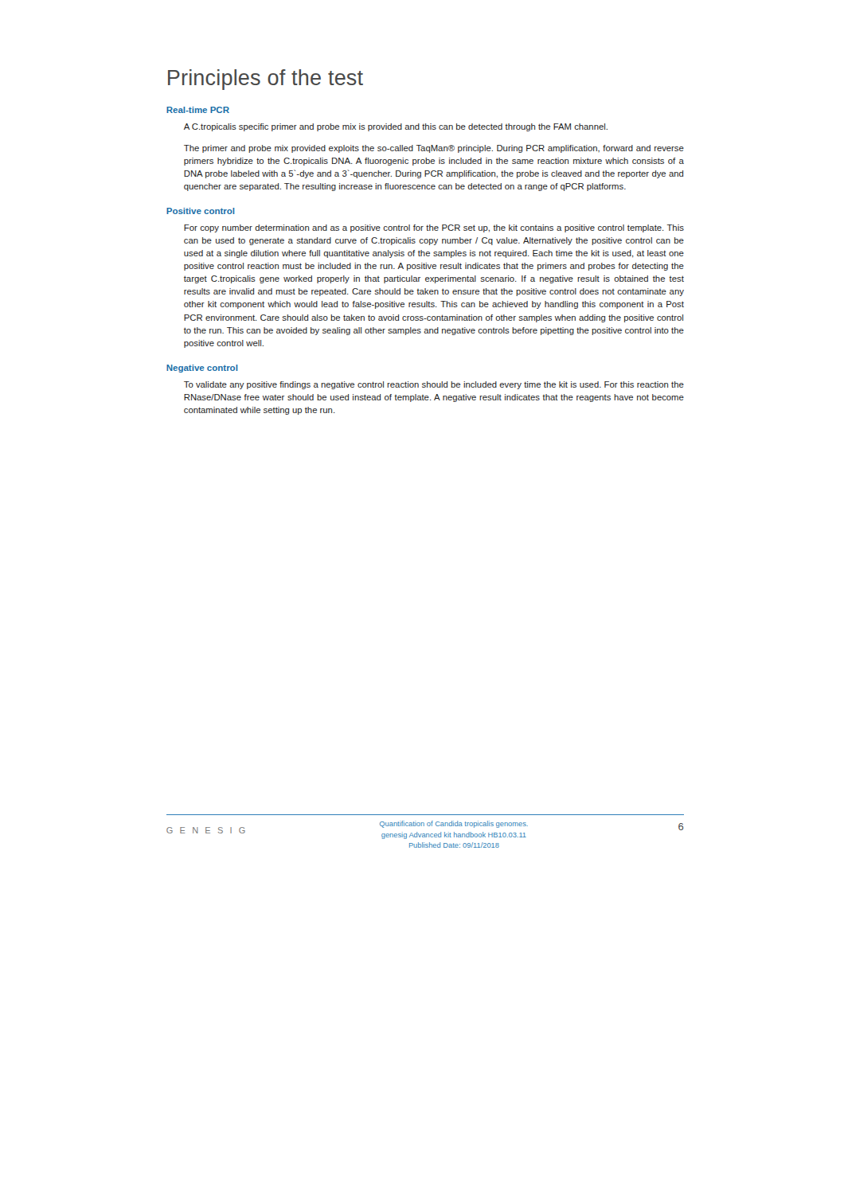Principles of the test
Real-time PCR
A C.tropicalis specific primer and probe mix is provided and this can be detected through the FAM channel.
The primer and probe mix provided exploits the so-called TaqMan® principle. During PCR amplification, forward and reverse primers hybridize to the C.tropicalis DNA. A fluorogenic probe is included in the same reaction mixture which consists of a DNA probe labeled with a 5`-dye and a 3`-quencher. During PCR amplification, the probe is cleaved and the reporter dye and quencher are separated. The resulting increase in fluorescence can be detected on a range of qPCR platforms.
Positive control
For copy number determination and as a positive control for the PCR set up, the kit contains a positive control template. This can be used to generate a standard curve of C.tropicalis copy number / Cq value. Alternatively the positive control can be used at a single dilution where full quantitative analysis of the samples is not required. Each time the kit is used, at least one positive control reaction must be included in the run. A positive result indicates that the primers and probes for detecting the target C.tropicalis gene worked properly in that particular experimental scenario. If a negative result is obtained the test results are invalid and must be repeated. Care should be taken to ensure that the positive control does not contaminate any other kit component which would lead to false-positive results. This can be achieved by handling this component in a Post PCR environment. Care should also be taken to avoid cross-contamination of other samples when adding the positive control to the run. This can be avoided by sealing all other samples and negative controls before pipetting the positive control into the positive control well.
Negative control
To validate any positive findings a negative control reaction should be included every time the kit is used. For this reaction the RNase/DNase free water should be used instead of template. A negative result indicates that the reagents have not become contaminated while setting up the run.
G E N E S I G
Quantification of Candida tropicalis genomes.
genesig Advanced kit handbook HB10.03.11
Published Date: 09/11/2018
6